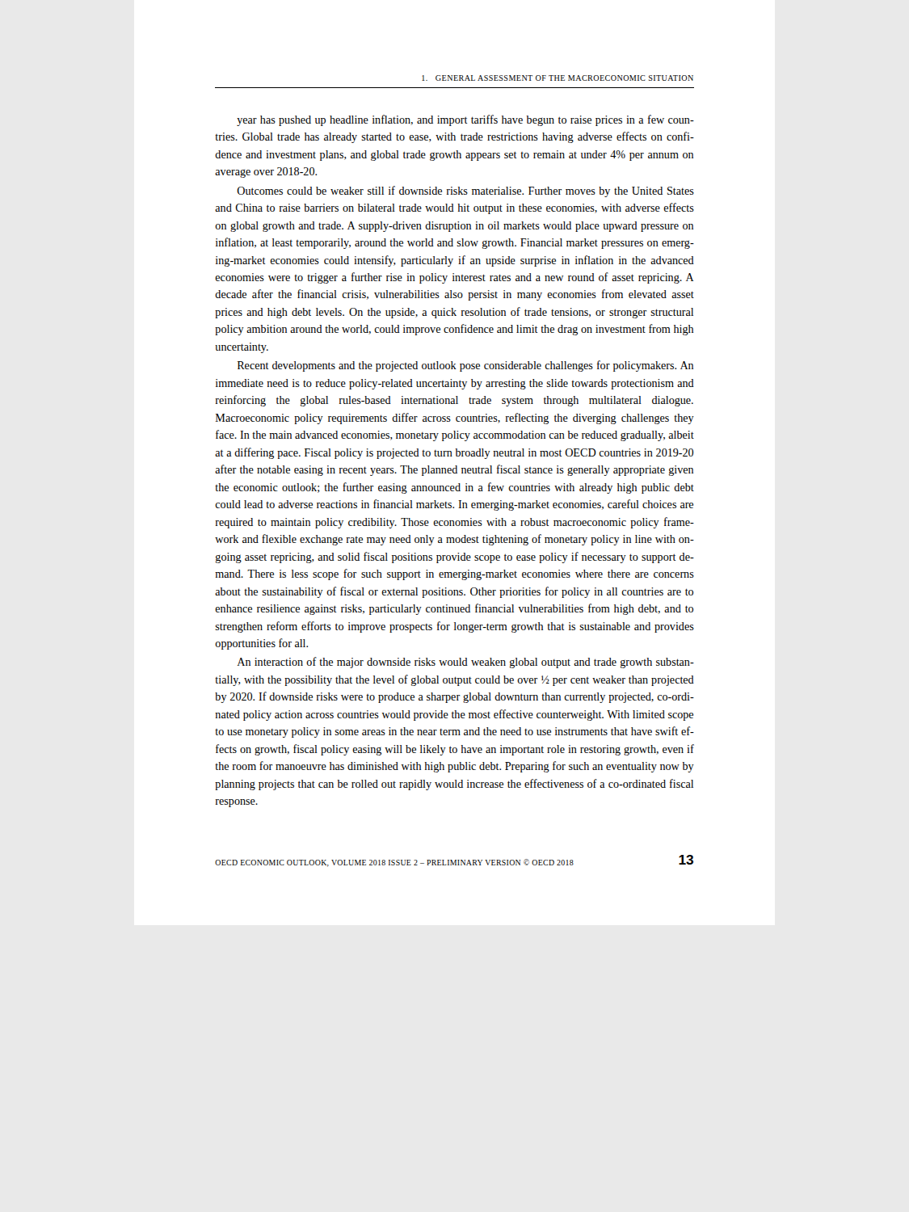1. GENERAL ASSESSMENT OF THE MACROECONOMIC SITUATION
year has pushed up headline inflation, and import tariffs have begun to raise prices in a few countries. Global trade has already started to ease, with trade restrictions having adverse effects on confidence and investment plans, and global trade growth appears set to remain at under 4% per annum on average over 2018-20.
Outcomes could be weaker still if downside risks materialise. Further moves by the United States and China to raise barriers on bilateral trade would hit output in these economies, with adverse effects on global growth and trade. A supply-driven disruption in oil markets would place upward pressure on inflation, at least temporarily, around the world and slow growth. Financial market pressures on emerging-market economies could intensify, particularly if an upside surprise in inflation in the advanced economies were to trigger a further rise in policy interest rates and a new round of asset repricing. A decade after the financial crisis, vulnerabilities also persist in many economies from elevated asset prices and high debt levels. On the upside, a quick resolution of trade tensions, or stronger structural policy ambition around the world, could improve confidence and limit the drag on investment from high uncertainty.
Recent developments and the projected outlook pose considerable challenges for policymakers. An immediate need is to reduce policy-related uncertainty by arresting the slide towards protectionism and reinforcing the global rules-based international trade system through multilateral dialogue. Macroeconomic policy requirements differ across countries, reflecting the diverging challenges they face. In the main advanced economies, monetary policy accommodation can be reduced gradually, albeit at a differing pace. Fiscal policy is projected to turn broadly neutral in most OECD countries in 2019-20 after the notable easing in recent years. The planned neutral fiscal stance is generally appropriate given the economic outlook; the further easing announced in a few countries with already high public debt could lead to adverse reactions in financial markets. In emerging-market economies, careful choices are required to maintain policy credibility. Those economies with a robust macroeconomic policy framework and flexible exchange rate may need only a modest tightening of monetary policy in line with ongoing asset repricing, and solid fiscal positions provide scope to ease policy if necessary to support demand. There is less scope for such support in emerging-market economies where there are concerns about the sustainability of fiscal or external positions. Other priorities for policy in all countries are to enhance resilience against risks, particularly continued financial vulnerabilities from high debt, and to strengthen reform efforts to improve prospects for longer-term growth that is sustainable and provides opportunities for all.
An interaction of the major downside risks would weaken global output and trade growth substantially, with the possibility that the level of global output could be over ½ per cent weaker than projected by 2020. If downside risks were to produce a sharper global downturn than currently projected, co-ordinated policy action across countries would provide the most effective counterweight. With limited scope to use monetary policy in some areas in the near term and the need to use instruments that have swift effects on growth, fiscal policy easing will be likely to have an important role in restoring growth, even if the room for manoeuvre has diminished with high public debt. Preparing for such an eventuality now by planning projects that can be rolled out rapidly would increase the effectiveness of a co-ordinated fiscal response.
OECD Economic Outlook, Volume 2018 Issue 2 – Preliminary version © OECD 2018 13